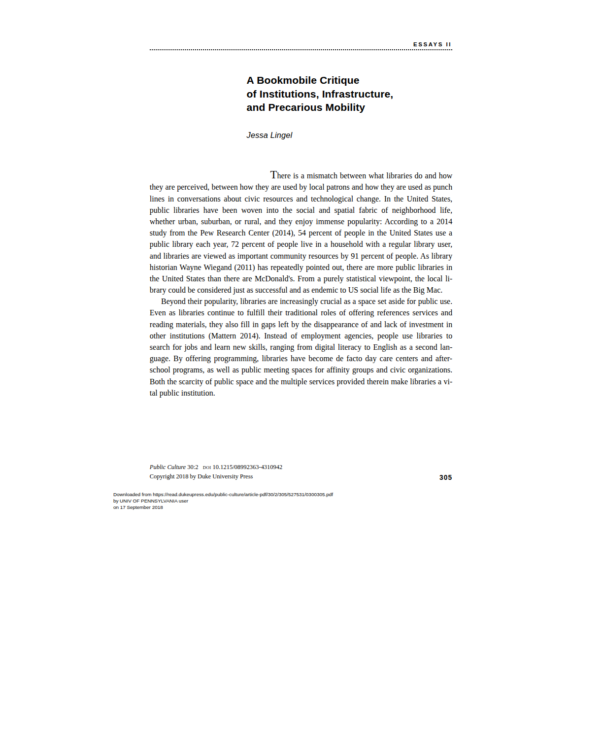ESSAYS II
A Bookmobile Critique
of Institutions, Infrastructure,
and Precarious Mobility
Jessa Lingel
There is a mismatch between what libraries do and how they are perceived, between how they are used by local patrons and how they are used as punch lines in conversations about civic resources and technological change. In the United States, public libraries have been woven into the social and spatial fabric of neighborhood life, whether urban, suburban, or rural, and they enjoy immense popularity: According to a 2014 study from the Pew Research Center (2014), 54 percent of people in the United States use a public library each year, 72 percent of people live in a household with a regular library user, and libraries are viewed as important community resources by 91 percent of people. As library historian Wayne Wiegand (2011) has repeatedly pointed out, there are more public libraries in the United States than there are McDonald's. From a purely statistical viewpoint, the local library could be considered just as successful and as endemic to US social life as the Big Mac.
Beyond their popularity, libraries are increasingly crucial as a space set aside for public use. Even as libraries continue to fulfill their traditional roles of offering references services and reading materials, they also fill in gaps left by the disappearance of and lack of investment in other institutions (Mattern 2014). Instead of employment agencies, people use libraries to search for jobs and learn new skills, ranging from digital literacy to English as a second language. By offering programming, libraries have become de facto day care centers and after-school programs, as well as public meeting spaces for affinity groups and civic organizations. Both the scarcity of public space and the multiple services provided therein make libraries a vital public institution.
Public Culture 30:2 doi 10.1215/08992363-4310942
Copyright 2018 by Duke University Press
305
Downloaded from https://read.dukeupress.edu/public-culture/article-pdf/30/2/305/527531/0300305.pdf
by UNIV OF PENNSYLVANIA user
on 17 September 2018